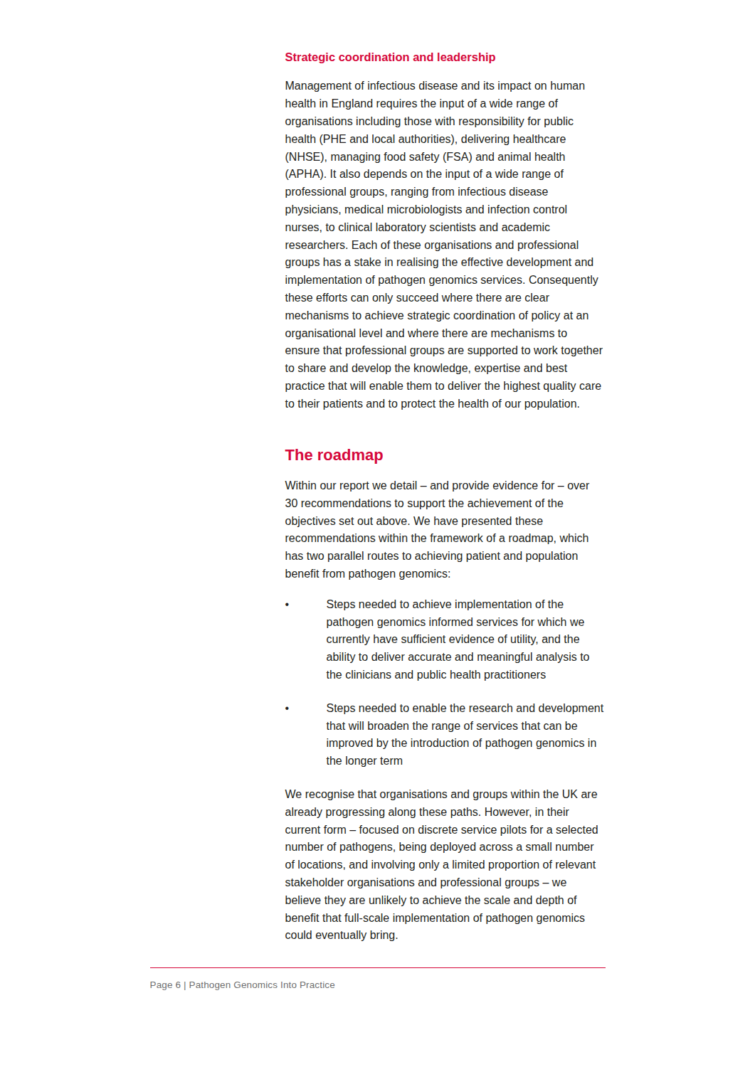Strategic coordination and leadership
Management of infectious disease and its impact on human health in England requires the input of a wide range of organisations including those with responsibility for public health (PHE and local authorities), delivering healthcare (NHSE), managing food safety (FSA) and animal health (APHA). It also depends on the input of a wide range of professional groups, ranging from infectious disease physicians, medical microbiologists and infection control nurses, to clinical laboratory scientists and academic researchers. Each of these organisations and professional groups has a stake in realising the effective development and implementation of pathogen genomics services. Consequently these efforts can only succeed where there are clear mechanisms to achieve strategic coordination of policy at an organisational level and where there are mechanisms to ensure that professional groups are supported to work together to share and develop the knowledge, expertise and best practice that will enable them to deliver the highest quality care to their patients and to protect the health of our population.
The roadmap
Within our report we detail – and provide evidence for – over 30 recommendations to support the achievement of the objectives set out above. We have presented these recommendations within the framework of a roadmap, which has two parallel routes to achieving patient and population benefit from pathogen genomics:
Steps needed to achieve implementation of the pathogen genomics informed services for which we currently have sufficient evidence of utility, and the ability to deliver accurate and meaningful analysis to the clinicians and public health practitioners
Steps needed to enable the research and development that will broaden the range of services that can be improved by the introduction of pathogen genomics in the longer term
We recognise that organisations and groups within the UK are already progressing along these paths. However, in their current form – focused on discrete service pilots for a selected number of pathogens, being deployed across a small number of locations, and involving only a limited proportion of relevant stakeholder organisations and professional groups – we believe they are unlikely to achieve the scale and depth of benefit that full-scale implementation of pathogen genomics could eventually bring.
Page 6 | Pathogen Genomics Into Practice